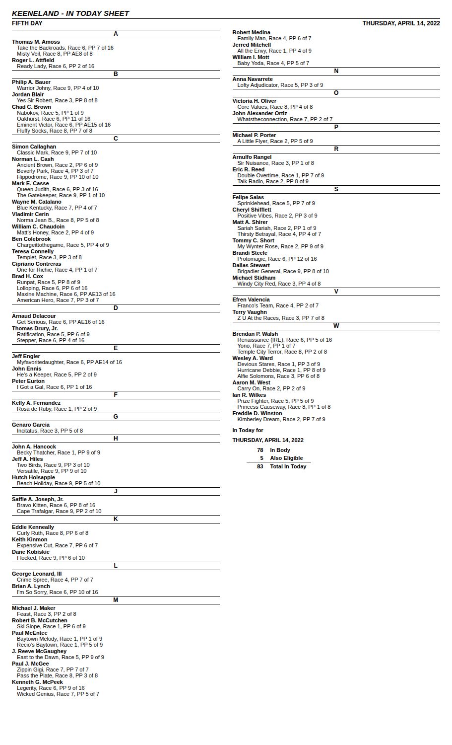KEENELAND - IN TODAY SHEET
FIFTH DAY THURSDAY, APRIL 14, 2022
A
Thomas M. Amoss
Take the Backroads, Race 6, PP 7 of 16
Misty Veil, Race 8, PP AE8 of 8
Roger L. Attfield
Ready Lady, Race 6, PP 2 of 16
B
Philip A. Bauer
Warrior Johny, Race 9, PP 4 of 10
Jordan Blair
Yes Sir Robert, Race 3, PP 8 of 8
Chad C. Brown
Nabokov, Race 5, PP 1 of 9
Oakhurst, Race 6, PP 11 of 16
Eminent Victor, Race 6, PP AE15 of 16
Fluffy Socks, Race 8, PP 7 of 8
C
Simon Callaghan
Classic Mark, Race 9, PP 7 of 10
Norman L. Cash
Ancient Brown, Race 2, PP 6 of 9
Beverly Park, Race 4, PP 3 of 7
Hippodrome, Race 9, PP 10 of 10
Mark E. Casse
Queen Judith, Race 6, PP 3 of 16
The Gatekeeper, Race 9, PP 1 of 10
Wayne M. Catalano
Blue Kentucky, Race 7, PP 4 of 7
Vladimir Cerin
Norma Jean B., Race 8, PP 5 of 8
William C. Chaudoin
Matt's Honey, Race 2, PP 4 of 9
Ben Colebrook
Chargeittothegame, Race 5, PP 4 of 9
Teresa Connelly
Templet, Race 3, PP 3 of 8
Cipriano Contreras
One for Richie, Race 4, PP 1 of 7
Brad H. Cox
Runpat, Race 5, PP 8 of 9
Lolloping, Race 6, PP 6 of 16
Maxine Machine, Race 6, PP AE13 of 16
American Hero, Race 7, PP 3 of 7
D
Arnaud Delacour
Get Serious, Race 6, PP AE16 of 16
Thomas Drury, Jr.
Ratification, Race 5, PP 6 of 9
Stepper, Race 6, PP 4 of 16
E
Jeff Engler
Myfavoritedaughter, Race 6, PP AE14 of 16
John Ennis
He's a Keeper, Race 5, PP 2 of 9
Peter Eurton
I Got a Gal, Race 6, PP 1 of 16
F
Kelly A. Fernandez
Rosa de Ruby, Race 1, PP 2 of 9
G
Genaro Garcia
Incitatus, Race 3, PP 5 of 8
H
John A. Hancock
Becky Thatcher, Race 1, PP 9 of 9
Jeff A. Hiles
Two Birds, Race 9, PP 3 of 10
Versatile, Race 9, PP 9 of 10
Hutch Holsapple
Beach Holiday, Race 9, PP 5 of 10
J
Saffie A. Joseph, Jr.
Bravo Kitten, Race 6, PP 8 of 16
Cape Trafalgar, Race 9, PP 2 of 10
K
Eddie Kenneally
Curly Ruth, Race 8, PP 6 of 8
Keith Kinmon
Expensive Cut, Race 7, PP 6 of 7
Dane Kobiskie
Flocked, Race 9, PP 6 of 10
L
George Leonard, III
Crime Spree, Race 4, PP 7 of 7
Brian A. Lynch
I'm So Sorry, Race 6, PP 10 of 16
M
Michael J. Maker
Feast, Race 3, PP 2 of 8
Robert B. McCutchen
Ski Slope, Race 1, PP 6 of 9
Paul McEntee
Baytown Melody, Race 1, PP 1 of 9
Recio's Baytown, Race 1, PP 5 of 9
J. Reeve McGaughey
East to the Dawn, Race 5, PP 9 of 9
Paul J. McGee
Zippin Gigi, Race 7, PP 7 of 7
Pass the Plate, Race 8, PP 3 of 8
Kenneth G. McPeek
Legerity, Race 6, PP 9 of 16
Wicked Genius, Race 7, PP 5 of 7
Robert Medina
Family Man, Race 4, PP 6 of 7
Jerred Mitchell
All the Envy, Race 1, PP 4 of 9
William I. Mott
Baby Yoda, Race 4, PP 5 of 7
N
Anna Navarrete
Lofty Adjudicator, Race 5, PP 3 of 9
O
Victoria H. Oliver
Core Values, Race 8, PP 4 of 8
John Alexander Ortiz
Whatstheconnection, Race 7, PP 2 of 7
P
Michael P. Porter
A Little Flyer, Race 2, PP 5 of 9
R
Arnulfo Rangel
Sir Nuisance, Race 3, PP 1 of 8
Eric R. Reed
Double Overtime, Race 1, PP 7 of 9
Talk Radio, Race 2, PP 8 of 9
S
Felipe Salas
Sprinklehead, Race 5, PP 7 of 9
Cheryl Shifflett
Positive Vibes, Race 2, PP 3 of 9
Matt A. Shirer
Sariah Sariah, Race 2, PP 1 of 9
Thirsty Betrayal, Race 4, PP 4 of 7
Tommy C. Short
My Wynter Rose, Race 2, PP 9 of 9
Brandi Steele
Protomagic, Race 6, PP 12 of 16
Dallas Stewart
Brigadier General, Race 9, PP 8 of 10
Michael Stidham
Windy City Red, Race 3, PP 4 of 8
V
Efren Valencia
Franco's Team, Race 4, PP 2 of 7
Terry Vaughn
Z U At the Races, Race 3, PP 7 of 8
W
Brendan P. Walsh
Renaissance (IRE), Race 6, PP 5 of 16
Yono, Race 7, PP 1 of 7
Temple City Terror, Race 8, PP 2 of 8
Wesley A. Ward
Devious Stares, Race 1, PP 3 of 9
Hurricane Debbie, Race 1, PP 8 of 9
Alfie Solomons, Race 3, PP 6 of 8
Aaron M. West
Carry On, Race 2, PP 2 of 9
Ian R. Wilkes
Prize Fighter, Race 5, PP 5 of 9
Princess Causeway, Race 8, PP 1 of 8
Freddie D. Winston
Kimberley Dream, Race 2, PP 7 of 9
In Today for
THURSDAY, APRIL 14, 2022
| 78 | In Body |
| 5 | Also Eligible |
| 83 | Total In Today |